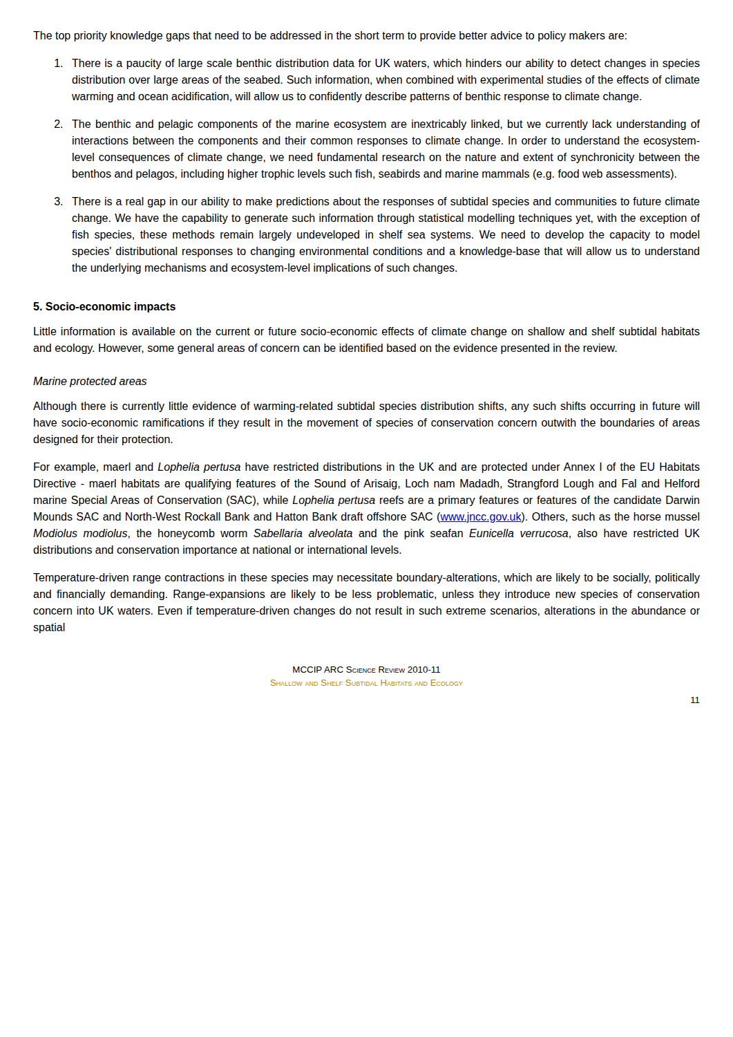The top priority knowledge gaps that need to be addressed in the short term to provide better advice to policy makers are:
There is a paucity of large scale benthic distribution data for UK waters, which hinders our ability to detect changes in species distribution over large areas of the seabed. Such information, when combined with experimental studies of the effects of climate warming and ocean acidification, will allow us to confidently describe patterns of benthic response to climate change.
The benthic and pelagic components of the marine ecosystem are inextricably linked, but we currently lack understanding of interactions between the components and their common responses to climate change. In order to understand the ecosystem-level consequences of climate change, we need fundamental research on the nature and extent of synchronicity between the benthos and pelagos, including higher trophic levels such fish, seabirds and marine mammals (e.g. food web assessments).
There is a real gap in our ability to make predictions about the responses of subtidal species and communities to future climate change. We have the capability to generate such information through statistical modelling techniques yet, with the exception of fish species, these methods remain largely undeveloped in shelf sea systems. We need to develop the capacity to model species' distributional responses to changing environmental conditions and a knowledge-base that will allow us to understand the underlying mechanisms and ecosystem-level implications of such changes.
5. Socio-economic impacts
Little information is available on the current or future socio-economic effects of climate change on shallow and shelf subtidal habitats and ecology. However, some general areas of concern can be identified based on the evidence presented in the review.
Marine protected areas
Although there is currently little evidence of warming-related subtidal species distribution shifts, any such shifts occurring in future will have socio-economic ramifications if they result in the movement of species of conservation concern outwith the boundaries of areas designed for their protection.
For example, maerl and Lophelia pertusa have restricted distributions in the UK and are protected under Annex I of the EU Habitats Directive - maerl habitats are qualifying features of the Sound of Arisaig, Loch nam Madadh, Strangford Lough and Fal and Helford marine Special Areas of Conservation (SAC), while Lophelia pertusa reefs are a primary features or features of the candidate Darwin Mounds SAC and North-West Rockall Bank and Hatton Bank draft offshore SAC (www.jncc.gov.uk). Others, such as the horse mussel Modiolus modiolus, the honeycomb worm Sabellaria alveolata and the pink seafan Eunicella verrucosa, also have restricted UK distributions and conservation importance at national or international levels.
Temperature-driven range contractions in these species may necessitate boundary-alterations, which are likely to be socially, politically and financially demanding. Range-expansions are likely to be less problematic, unless they introduce new species of conservation concern into UK waters. Even if temperature-driven changes do not result in such extreme scenarios, alterations in the abundance or spatial
MCCIP ARC Science Review 2010-11
Shallow and Shelf Subtidal Habitats and Ecology
11